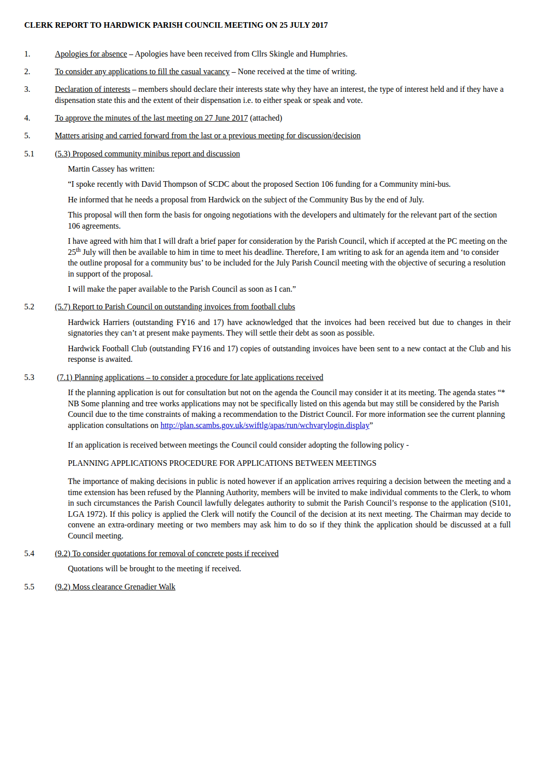CLERK REPORT TO HARDWICK PARISH COUNCIL MEETING ON 25 JULY 2017
1. Apologies for absence – Apologies have been received from Cllrs Skingle and Humphries.
2. To consider any applications to fill the casual vacancy – None received at the time of writing.
3. Declaration of interests – members should declare their interests state why they have an interest, the type of interest held and if they have a dispensation state this and the extent of their dispensation i.e. to either speak or speak and vote.
4. To approve the minutes of the last meeting on 27 June 2017 (attached)
5. Matters arising and carried forward from the last or a previous meeting for discussion/decision
5.1
(5.3) Proposed community minibus report and discussion
Martin Cassey has written:
“I spoke recently with David Thompson of SCDC about the proposed Section 106 funding for a Community mini-bus.
He informed that he needs a proposal from Hardwick on the subject of the Community Bus by the end of July.
This proposal will then form the basis for ongoing negotiations with the developers and ultimately for the relevant part of the section 106 agreements.
I have agreed with him that I will draft a brief paper for consideration by the Parish Council, which if accepted at the PC meeting on the 25th July will then be available to him in time to meet his deadline. Therefore, I am writing to ask for an agenda item and ‘to consider the outline proposal for a community bus’ to be included for the July Parish Council meeting with the objective of securing a resolution in support of the proposal.
I will make the paper available to the Parish Council as soon as I can.”
5.2
(5.7) Report to Parish Council on outstanding invoices from football clubs
Hardwick Harriers (outstanding FY16 and 17) have acknowledged that the invoices had been received but due to changes in their signatories they can’t at present make payments. They will settle their debt as soon as possible.
Hardwick Football Club (outstanding FY16 and 17) copies of outstanding invoices have been sent to a new contact at the Club and his response is awaited.
5.3
(7.1) Planning applications – to consider a procedure for late applications received
If the planning application is out for consultation but not on the agenda the Council may consider it at its meeting. The agenda states “* NB Some planning and tree works applications may not be specifically listed on this agenda but may still be considered by the Parish Council due to the time constraints of making a recommendation to the District Council. For more information see the current planning application consultations on http://plan.scambs.gov.uk/swiftlg/apas/run/wchvarylogin.display”
If an application is received between meetings the Council could consider adopting the following policy -
PLANNING APPLICATIONS PROCEDURE FOR APPLICATIONS BETWEEN MEETINGS
The importance of making decisions in public is noted however if an application arrives requiring a decision between the meeting and a time extension has been refused by the Planning Authority, members will be invited to make individual comments to the Clerk, to whom in such circumstances the Parish Council lawfully delegates authority to submit the Parish Council’s response to the application (S101, LGA 1972). If this policy is applied the Clerk will notify the Council of the decision at its next meeting. The Chairman may decide to convene an extra-ordinary meeting or two members may ask him to do so if they think the application should be discussed at a full Council meeting.
5.4
(9.2) To consider quotations for removal of concrete posts if received
Quotations will be brought to the meeting if received.
5.5 (9.2) Moss clearance Grenadier Walk